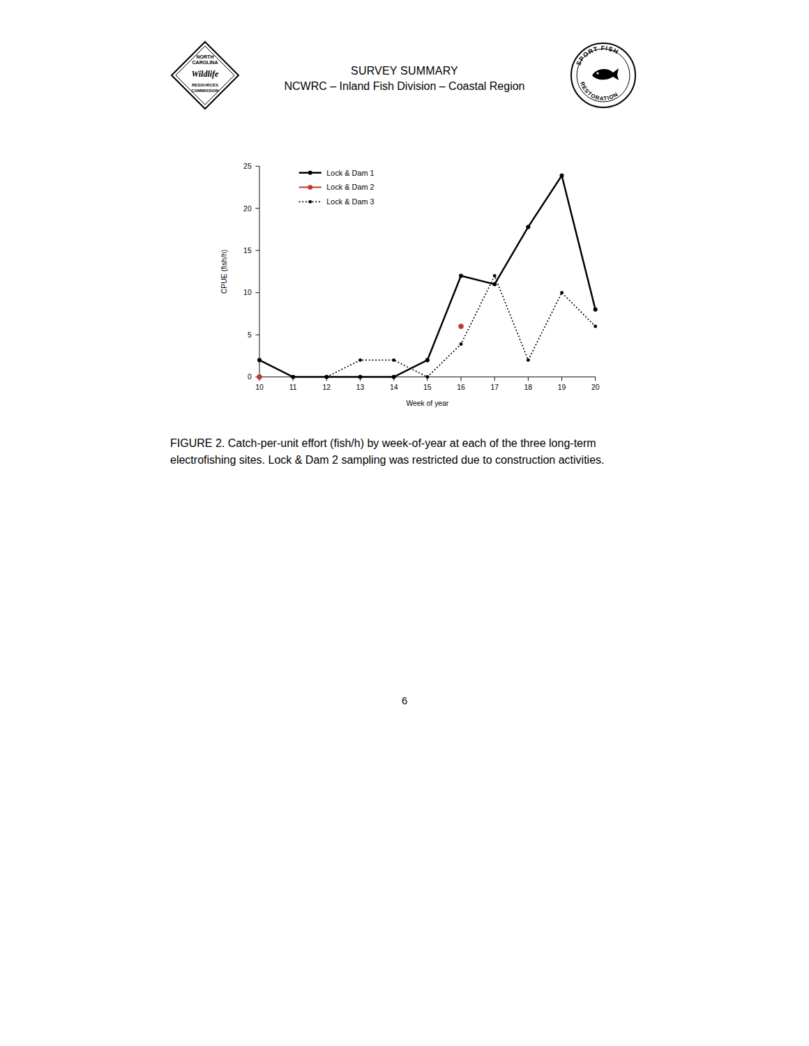NORTH CAROLINA Wildlife RESOURCES COMMISSION
SURVEY SUMMARY
NCWRC – Inland Fish Division – Coastal Region
SPORT FISH RESTORATION
0 5 10 15 20 25 10 11 12 13 14 15 16 17 18 19 20 Week of year CPUE (fish/h) Lock & Dam 1 Lock & Dam 2 Lock & Dam 3
FIGURE 2. Catch-per-unit effort (fish/h) by week-of-year at each of the three long-term electrofishing sites. Lock & Dam 2 sampling was restricted due to construction activities.
6